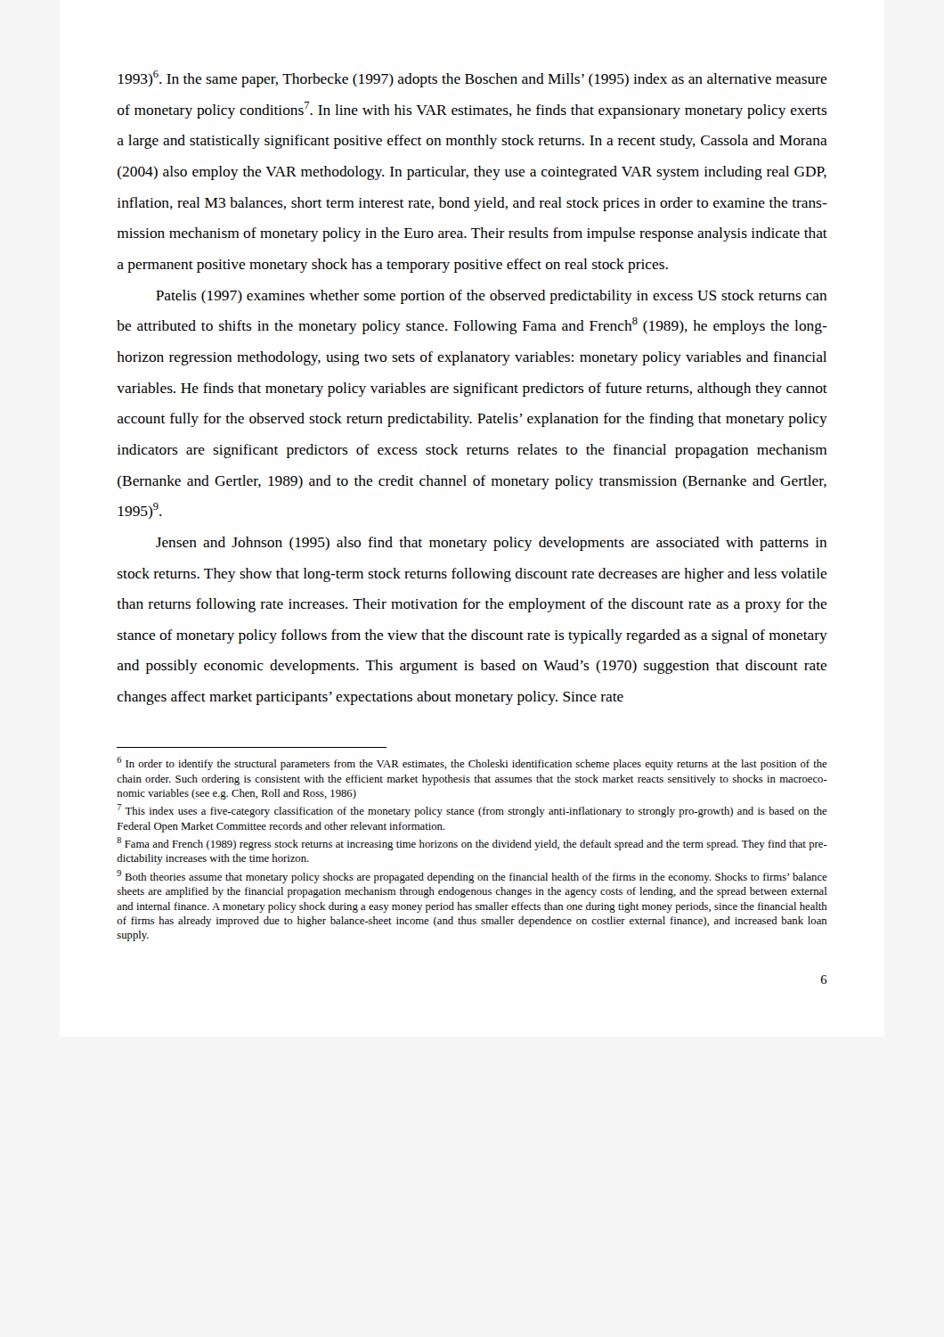1993)6. In the same paper, Thorbecke (1997) adopts the Boschen and Mills’ (1995) index as an alternative measure of monetary policy conditions7. In line with his VAR estimates, he finds that expansionary monetary policy exerts a large and statistically significant positive effect on monthly stock returns. In a recent study, Cassola and Morana (2004) also employ the VAR methodology. In particular, they use a cointegrated VAR system including real GDP, inflation, real M3 balances, short term interest rate, bond yield, and real stock prices in order to examine the transmission mechanism of monetary policy in the Euro area. Their results from impulse response analysis indicate that a permanent positive monetary shock has a temporary positive effect on real stock prices.
Patelis (1997) examines whether some portion of the observed predictability in excess US stock returns can be attributed to shifts in the monetary policy stance. Following Fama and French8 (1989), he employs the long-horizon regression methodology, using two sets of explanatory variables: monetary policy variables and financial variables. He finds that monetary policy variables are significant predictors of future returns, although they cannot account fully for the observed stock return predictability. Patelis’ explanation for the finding that monetary policy indicators are significant predictors of excess stock returns relates to the financial propagation mechanism (Bernanke and Gertler, 1989) and to the credit channel of monetary policy transmission (Bernanke and Gertler, 1995)9.
Jensen and Johnson (1995) also find that monetary policy developments are associated with patterns in stock returns. They show that long-term stock returns following discount rate decreases are higher and less volatile than returns following rate increases. Their motivation for the employment of the discount rate as a proxy for the stance of monetary policy follows from the view that the discount rate is typically regarded as a signal of monetary and possibly economic developments. This argument is based on Waud’s (1970) suggestion that discount rate changes affect market participants’ expectations about monetary policy. Since rate
6 In order to identify the structural parameters from the VAR estimates, the Choleski identification scheme places equity returns at the last position of the chain order. Such ordering is consistent with the efficient market hypothesis that assumes that the stock market reacts sensitively to shocks in macroeconomic variables (see e.g. Chen, Roll and Ross, 1986)
7 This index uses a five-category classification of the monetary policy stance (from strongly anti-inflationary to strongly pro-growth) and is based on the Federal Open Market Committee records and other relevant information.
8 Fama and French (1989) regress stock returns at increasing time horizons on the dividend yield, the default spread and the term spread. They find that predictability increases with the time horizon.
9 Both theories assume that monetary policy shocks are propagated depending on the financial health of the firms in the economy. Shocks to firms’ balance sheets are amplified by the financial propagation mechanism through endogenous changes in the agency costs of lending, and the spread between external and internal finance. A monetary policy shock during a easy money period has smaller effects than one during tight money periods, since the financial health of firms has already improved due to higher balance-sheet income (and thus smaller dependence on costlier external finance), and increased bank loan supply.
6